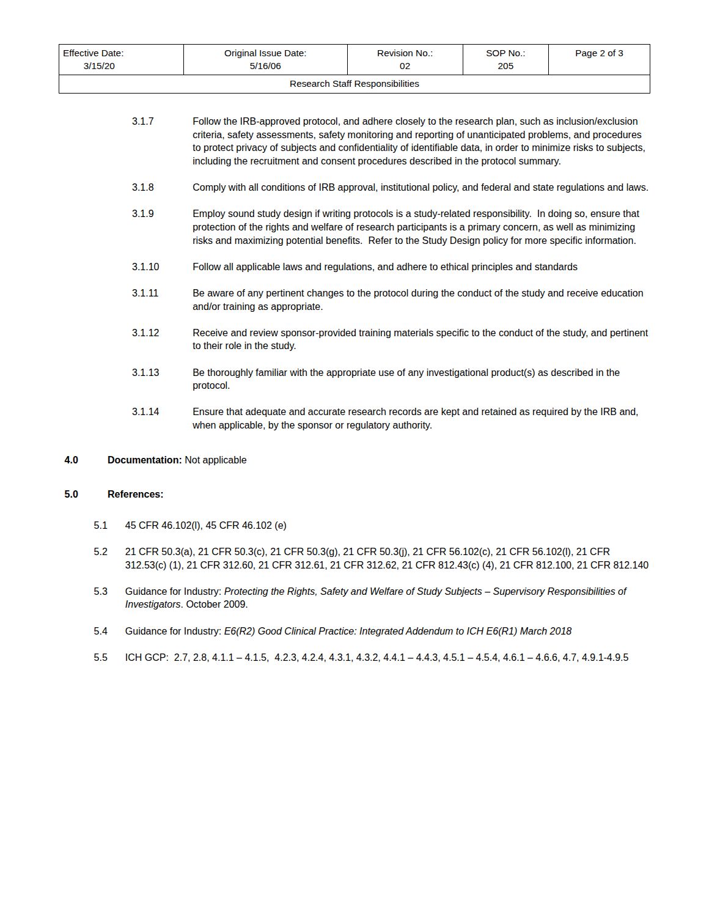| Effective Date: 3/15/20 | Original Issue Date: 5/16/06 | Revision No.: 02 | SOP No.: 205 | Page 2 of 3 |
| Research Staff Responsibilities |
3.1.7
Follow the IRB-approved protocol, and adhere closely to the research plan, such as inclusion/exclusion criteria, safety assessments, safety monitoring and reporting of unanticipated problems, and procedures to protect privacy of subjects and confidentiality of identifiable data, in order to minimize risks to subjects, including the recruitment and consent procedures described in the protocol summary.
3.1.8
Comply with all conditions of IRB approval, institutional policy, and federal and state regulations and laws.
3.1.9
Employ sound study design if writing protocols is a study-related responsibility. In doing so, ensure that protection of the rights and welfare of research participants is a primary concern, as well as minimizing risks and maximizing potential benefits. Refer to the Study Design policy for more specific information.
3.1.10
Follow all applicable laws and regulations, and adhere to ethical principles and standards
3.1.11
Be aware of any pertinent changes to the protocol during the conduct of the study and receive education and/or training as appropriate.
3.1.12
Receive and review sponsor-provided training materials specific to the conduct of the study, and pertinent to their role in the study.
3.1.13
Be thoroughly familiar with the appropriate use of any investigational product(s) as described in the protocol.
3.1.14
Ensure that adequate and accurate research records are kept and retained as required by the IRB and, when applicable, by the sponsor or regulatory authority.
4.0
Documentation: Not applicable
5.0
References:
5.1
45 CFR 46.102(l), 45 CFR 46.102 (e)
5.2
21 CFR 50.3(a), 21 CFR 50.3(c), 21 CFR 50.3(g), 21 CFR 50.3(j), 21 CFR 56.102(c), 21 CFR 56.102(l), 21 CFR 312.53(c) (1), 21 CFR 312.60, 21 CFR 312.61, 21 CFR 312.62, 21 CFR 812.43(c) (4), 21 CFR 812.100, 21 CFR 812.140
5.3
Guidance for Industry: Protecting the Rights, Safety and Welfare of Study Subjects – Supervisory Responsibilities of Investigators. October 2009.
5.4
Guidance for Industry: E6(R2) Good Clinical Practice: Integrated Addendum to ICH E6(R1) March 2018
5.5
ICH GCP: 2.7, 2.8, 4.1.1 – 4.1.5, 4.2.3, 4.2.4, 4.3.1, 4.3.2, 4.4.1 – 4.4.3, 4.5.1 – 4.5.4, 4.6.1 – 4.6.6, 4.7, 4.9.1-4.9.5